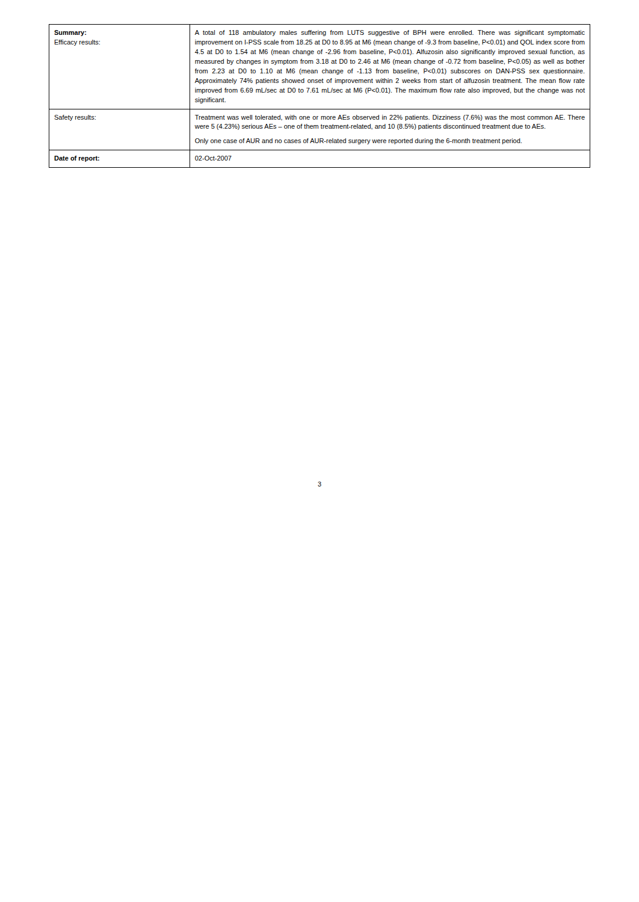| Summary: Efficacy results: | A total of 118 ambulatory males suffering from LUTS suggestive of BPH were enrolled. There was significant symptomatic improvement on I-PSS scale from 18.25 at D0 to 8.95 at M6 (mean change of -9.3 from baseline, P<0.01) and QOL index score from 4.5 at D0 to 1.54 at M6 (mean change of -2.96 from baseline, P<0.01). Alfuzosin also significantly improved sexual function, as measured by changes in symptom from 3.18 at D0 to 2.46 at M6 (mean change of -0.72 from baseline, P<0.05) as well as bother from 2.23 at D0 to 1.10 at M6 (mean change of -1.13 from baseline, P<0.01) subscores on DAN-PSS sex questionnaire. Approximately 74% patients showed onset of improvement within 2 weeks from start of alfuzosin treatment. The mean flow rate improved from 6.69 mL/sec at D0 to 7.61 mL/sec at M6 (P<0.01). The maximum flow rate also improved, but the change was not significant. |
| Safety results: | Treatment was well tolerated, with one or more AEs observed in 22% patients. Dizziness (7.6%) was the most common AE. There were 5 (4.23%) serious AEs – one of them treatment-related, and 10 (8.5%) patients discontinued treatment due to AEs. Only one case of AUR and no cases of AUR-related surgery were reported during the 6-month treatment period. |
| Date of report: | 02-Oct-2007 |
3